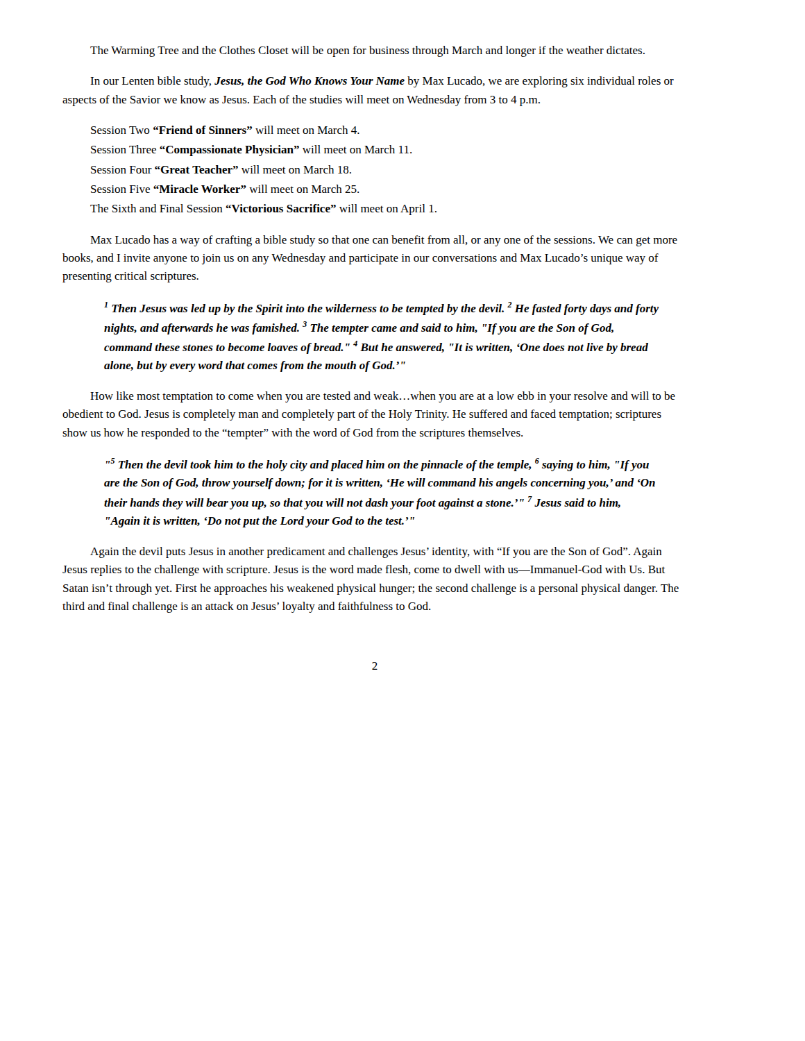The Warming Tree and the Clothes Closet will be open for business through March and longer if the weather dictates.
In our Lenten bible study, Jesus, the God Who Knows Your Name by Max Lucado, we are exploring six individual roles or aspects of the Savior we know as Jesus. Each of the studies will meet on Wednesday from 3 to 4 p.m.
Session Two “Friend of Sinners” will meet on March 4.
Session Three “Compassionate Physician” will meet on March 11.
Session Four “Great Teacher” will meet on March 18.
Session Five “Miracle Worker” will meet on March 25.
The Sixth and Final Session “Victorious Sacrifice” will meet on April 1.
Max Lucado has a way of crafting a bible study so that one can benefit from all, or any one of the sessions. We can get more books, and I invite anyone to join us on any Wednesday and participate in our conversations and Max Lucado’s unique way of presenting critical scriptures.
1 Then Jesus was led up by the Spirit into the wilderness to be tempted by the devil. 2 He fasted forty days and forty nights, and afterwards he was famished. 3 The tempter came and said to him, "If you are the Son of God, command these stones to become loaves of bread." 4 But he answered, "It is written, ‘One does not live by bread alone, but by every word that comes from the mouth of God.’"
How like most temptation to come when you are tested and weak…when you are at a low ebb in your resolve and will to be obedient to God. Jesus is completely man and completely part of the Holy Trinity. He suffered and faced temptation; scriptures show us how he responded to the “tempter” with the word of God from the scriptures themselves.
"5 Then the devil took him to the holy city and placed him on the pinnacle of the temple, 6 saying to him, "If you are the Son of God, throw yourself down; for it is written, ‘He will command his angels concerning you,’ and ‘On their hands they will bear you up, so that you will not dash your foot against a stone.’" 7 Jesus said to him, "Again it is written, ‘Do not put the Lord your God to the test.’"
Again the devil puts Jesus in another predicament and challenges Jesus’ identity, with “If you are the Son of God”. Again Jesus replies to the challenge with scripture. Jesus is the word made flesh, come to dwell with us—Immanuel-God with Us. But Satan isn’t through yet. First he approaches his weakened physical hunger; the second challenge is a personal physical danger. The third and final challenge is an attack on Jesus’ loyalty and faithfulness to God.
2